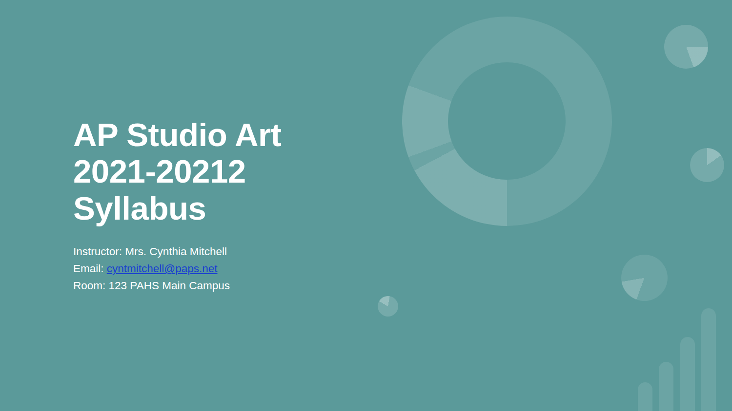AP Studio Art 2021-20212 Syllabus
Instructor: Mrs. Cynthia Mitchell
Email: cyntmitchell@paps.net
Room: 123 PAHS Main Campus